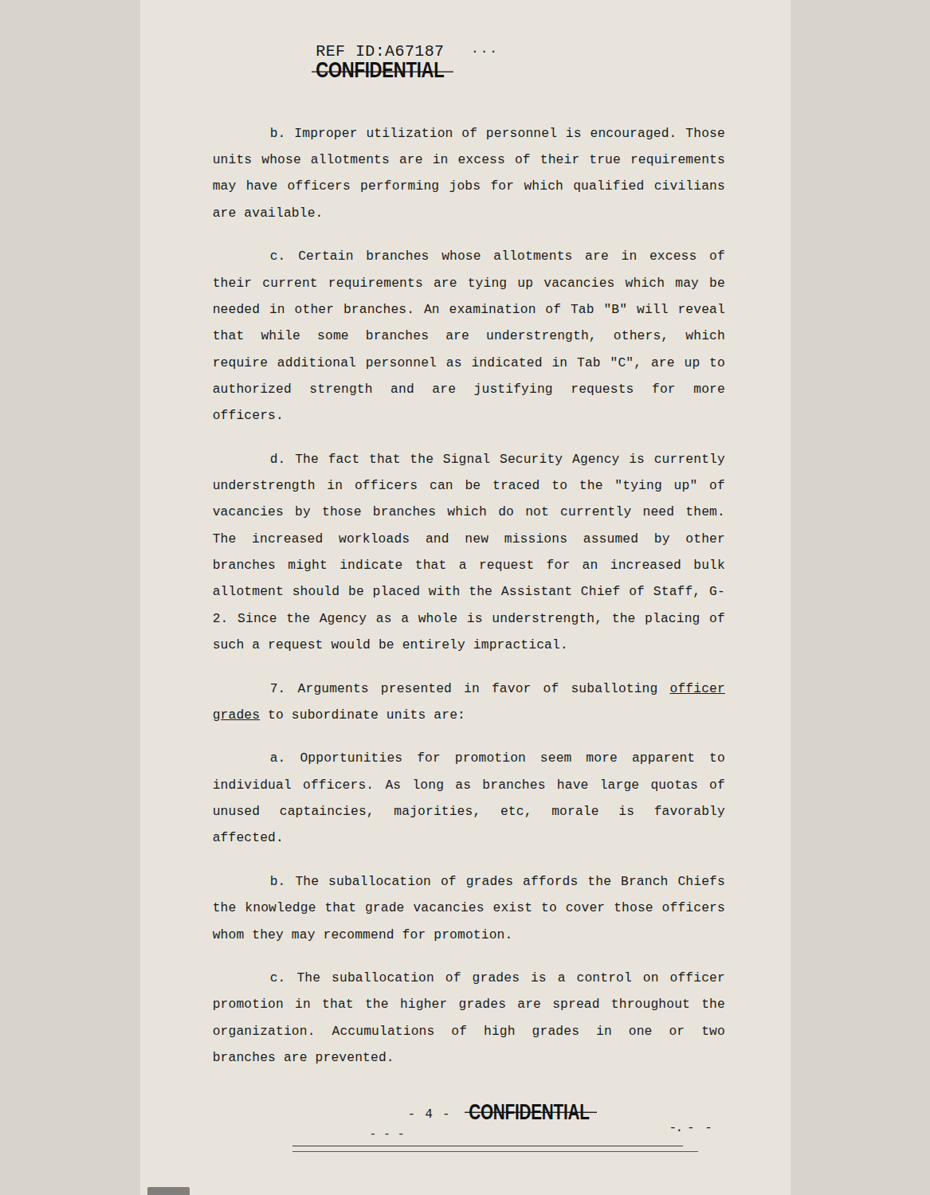REF ID:A67187...
CONFIDENTIAL
b. Improper utilization of personnel is encouraged. Those units whose allotments are in excess of their true requirements may have officers performing jobs for which qualified civilians are available.
c. Certain branches whose allotments are in excess of their current requirements are tying up vacancies which may be needed in other branches. An examination of Tab "B" will reveal that while some branches are understrength, others, which require additional personnel as indicated in Tab "C", are up to authorized strength and are justifying requests for more officers.
d. The fact that the Signal Security Agency is currently understrength in officers can be traced to the "tying up" of vacancies by those branches which do not currently need them. The increased workloads and new missions assumed by other branches might indicate that a request for an increased bulk allotment should be placed with the Assistant Chief of Staff, G-2. Since the Agency as a whole is understrength, the placing of such a request would be entirely impractical.
7. Arguments presented in favor of suballoting officer grades to subordinate units are:
a. Opportunities for promotion seem more apparent to individual officers. As long as branches have large quotas of unused captaincies, majorities, etc, morale is favorably affected.
b. The suballocation of grades affords the Branch Chiefs the knowledge that grade vacancies exist to cover those officers whom they may recommend for promotion.
c. The suballocation of grades is a control on officer promotion in that the higher grades are spread throughout the organization. Accumulations of high grades in one or two branches are prevented.
- 4 -
CONFIDENTIAL
- - -
.
- - -